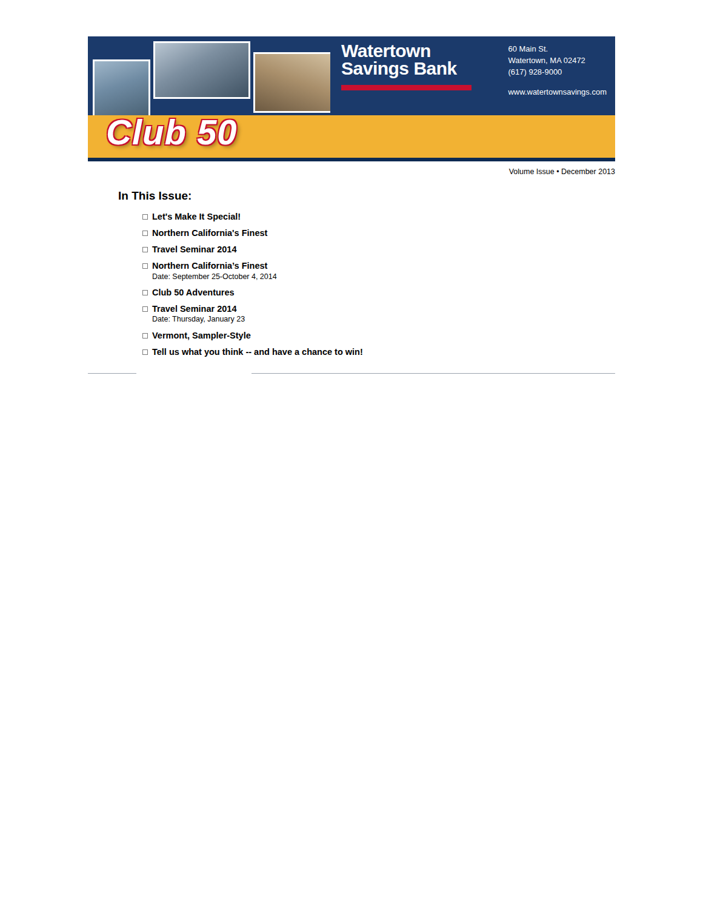Always an
adventure!
Watertown
Savings Bank
60 Main St.
Watertown, MA 02472
(617) 928-9000
www.watertownsavings.com
Club 50
Volume Issue • December 2013
In This Issue:
Let's Make It Special!
Northern California's Finest
Travel Seminar 2014
Northern California’s Finest Date: September 25-October 4, 2014
Club 50 Adventures
Travel Seminar 2014 Date: Thursday, January 23
Vermont, Sampler-Style
Tell us what you think -- and have a chance to win!